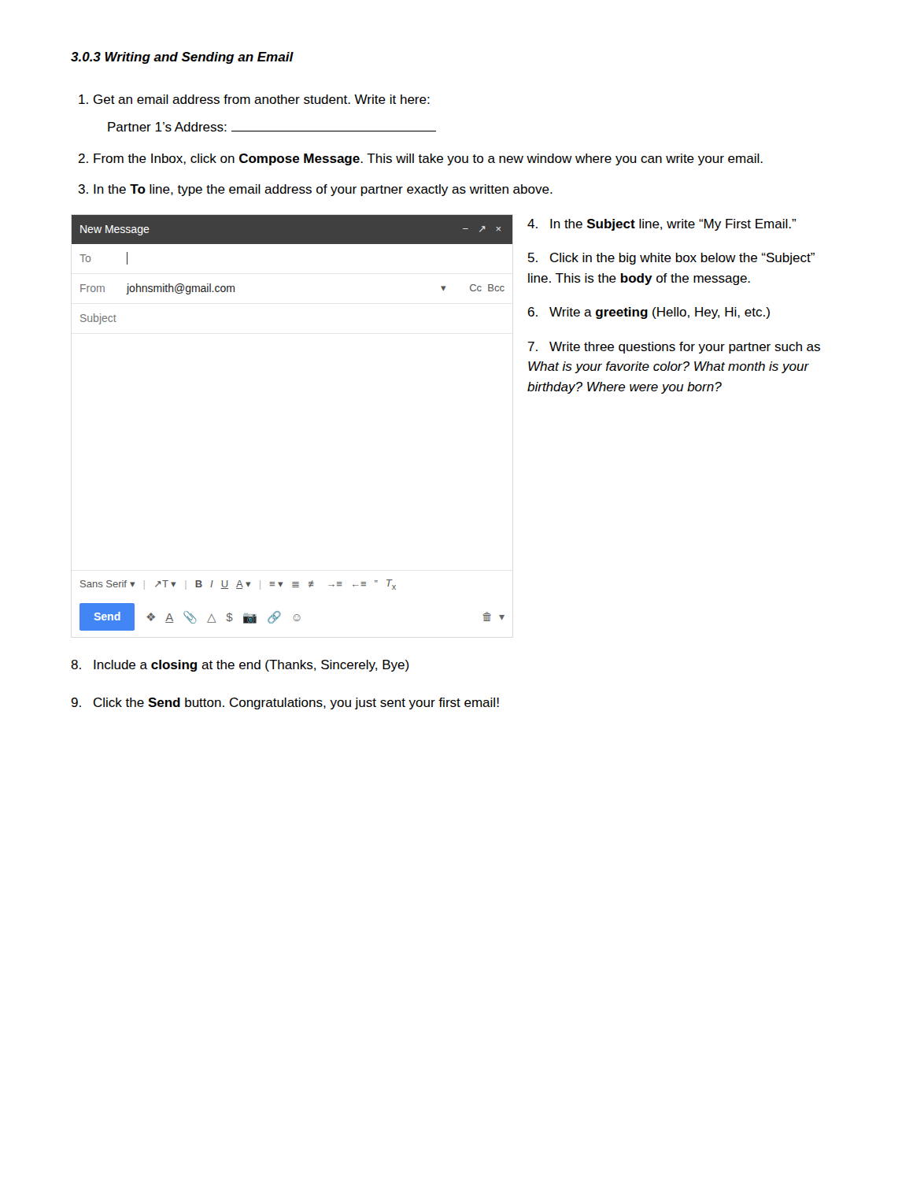3.0.3 Writing and Sending an Email
Get an email address from another student. Write it here:
Partner 1’s Address:
From the Inbox, click on Compose Message. This will take you to a new window where you can write your email.
In the To line, type the email address of your partner exactly as written above.
New Message − ↗ ×
To
From johnsmith@gmail.com ▾ Cc Bcc
Subject
Sans Serif ▾ | ↗T ▾ | B I U A ▾ | ≡ ▾ ≣ ≢ →≡ ←≡ ” Tx
Send ❖ A 📎 △ $ 📷 🔗 ☺ 🗑 ▾
4. In the Subject line, write “My First Email.”
5. Click in the big white box below the “Subject” line. This is the body of the message.
6. Write a greeting (Hello, Hey, Hi, etc.)
7. Write three questions for your partner such as
What is your favorite color? What month is your birthday? Where were you born?
8. Include a closing at the end (Thanks, Sincerely, Bye)
9. Click the Send button. Congratulations, you just sent your first email!